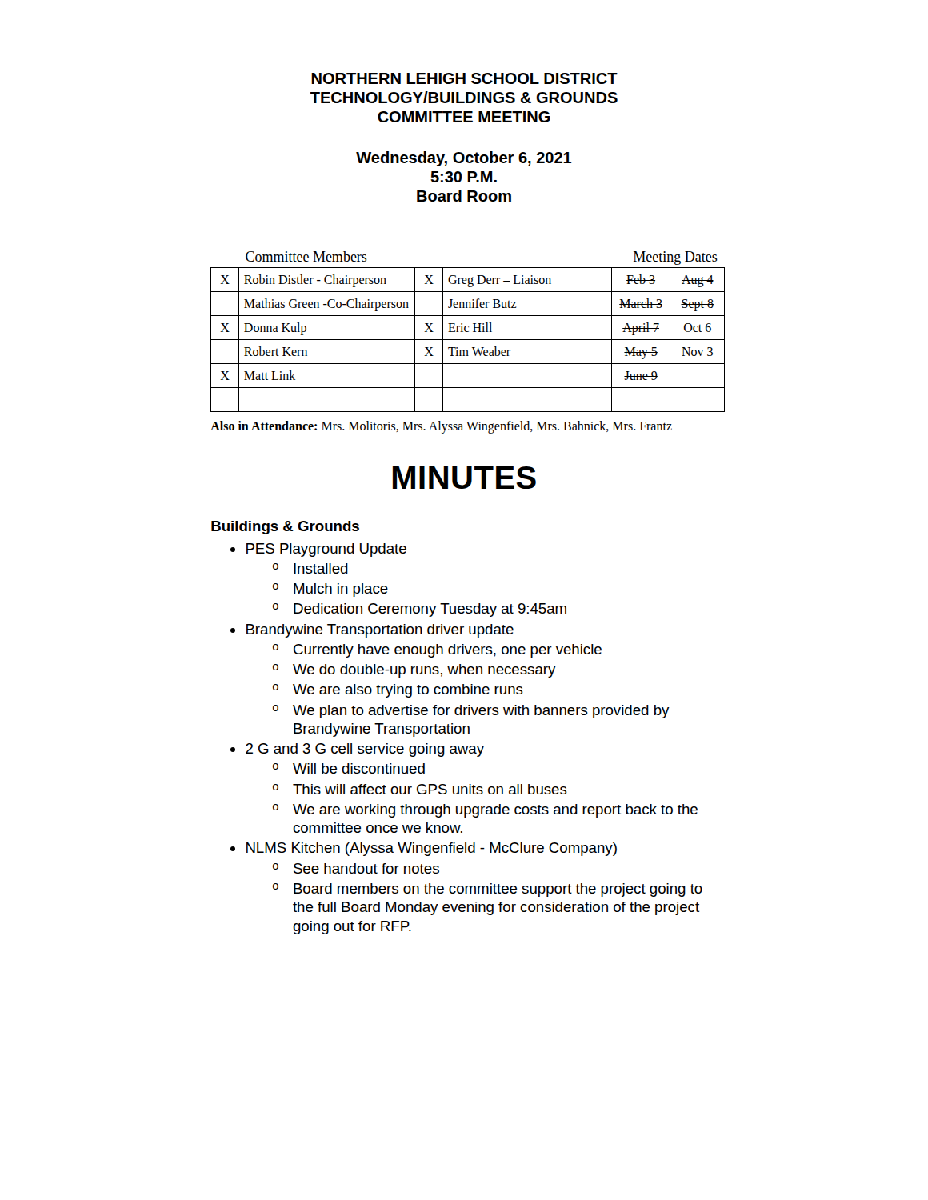NORTHERN LEHIGH SCHOOL DISTRICT
TECHNOLOGY/BUILDINGS & GROUNDS
COMMITTEE MEETING Wednesday, October 6, 2021
5:30 P.M.
Board Room
Committee Members Meeting Dates
| X | Robin Distler - Chairperson | X | Greg Derr – Liaison | Feb 3 | Aug 4 |
| | Mathias Green -Co-Chairperson | | Jennifer Butz | March 3 | Sept 8 |
| X | Donna Kulp | X | Eric Hill | April 7 | Oct 6 |
| | Robert Kern | X | Tim Weaber | May 5 | Nov 3 |
| X | Matt Link | | | June 9 | |
Also in Attendance: Mrs. Molitoris, Mrs. Alyssa Wingenfield, Mrs. Bahnick, Mrs. Frantz
MINUTES
Buildings & Grounds
PES Playground Update
Installed
Mulch in place
Dedication Ceremony Tuesday at 9:45am
Brandywine Transportation driver update
Currently have enough drivers, one per vehicle
We do double-up runs, when necessary
We are also trying to combine runs
We plan to advertise for drivers with banners provided by Brandywine Transportation
2 G and 3 G cell service going away
Will be discontinued
This will affect our GPS units on all buses
We are working through upgrade costs and report back to the committee once we know.
NLMS Kitchen (Alyssa Wingenfield - McClure Company)
See handout for notes
Board members on the committee support the project going to the full Board Monday evening for consideration of the project going out for RFP.